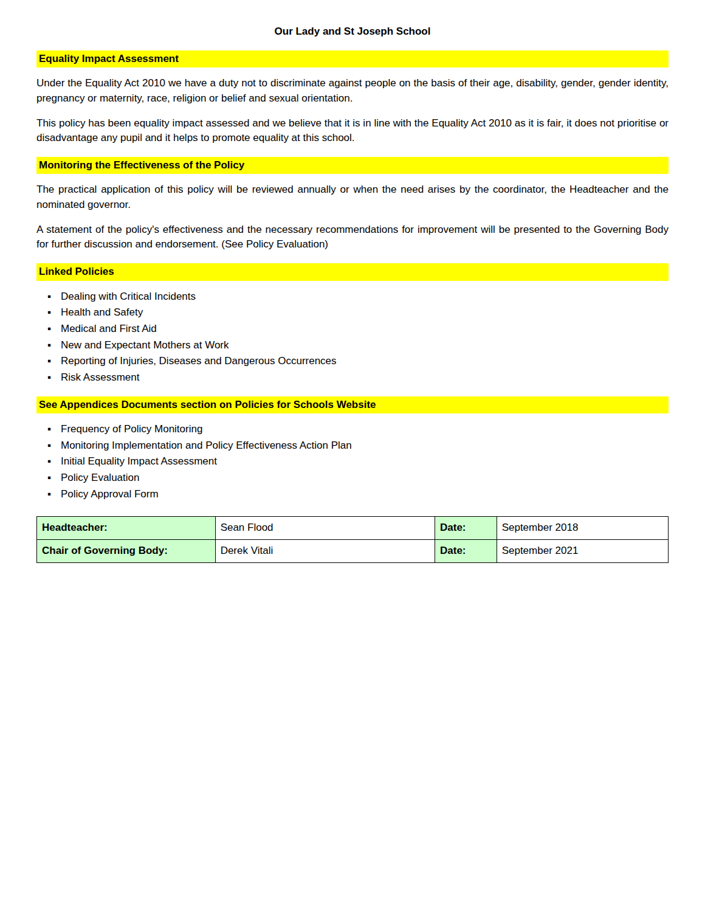Our Lady and St Joseph School
Equality Impact Assessment
Under the Equality Act 2010 we have a duty not to discriminate against people on the basis of their age, disability, gender, gender identity, pregnancy or maternity, race, religion or belief and sexual orientation.
This policy has been equality impact assessed and we believe that it is in line with the Equality Act 2010 as it is fair, it does not prioritise or disadvantage any pupil and it helps to promote equality at this school.
Monitoring the Effectiveness of the Policy
The practical application of this policy will be reviewed annually or when the need arises by the coordinator, the Headteacher and the nominated governor.
A statement of the policy's effectiveness and the necessary recommendations for improvement will be presented to the Governing Body for further discussion and endorsement. (See Policy Evaluation)
Linked Policies
Dealing with Critical Incidents
Health and Safety
Medical and First Aid
New and Expectant Mothers at Work
Reporting of Injuries, Diseases and Dangerous Occurrences
Risk Assessment
See Appendices Documents section on Policies for Schools Website
Frequency of Policy Monitoring
Monitoring Implementation and Policy Effectiveness Action Plan
Initial Equality Impact Assessment
Policy Evaluation
Policy Approval Form
| Headteacher: | Sean Flood | Date: | September 2018 |
| Chair of Governing Body: | Derek Vitali | Date: | September 2021 |